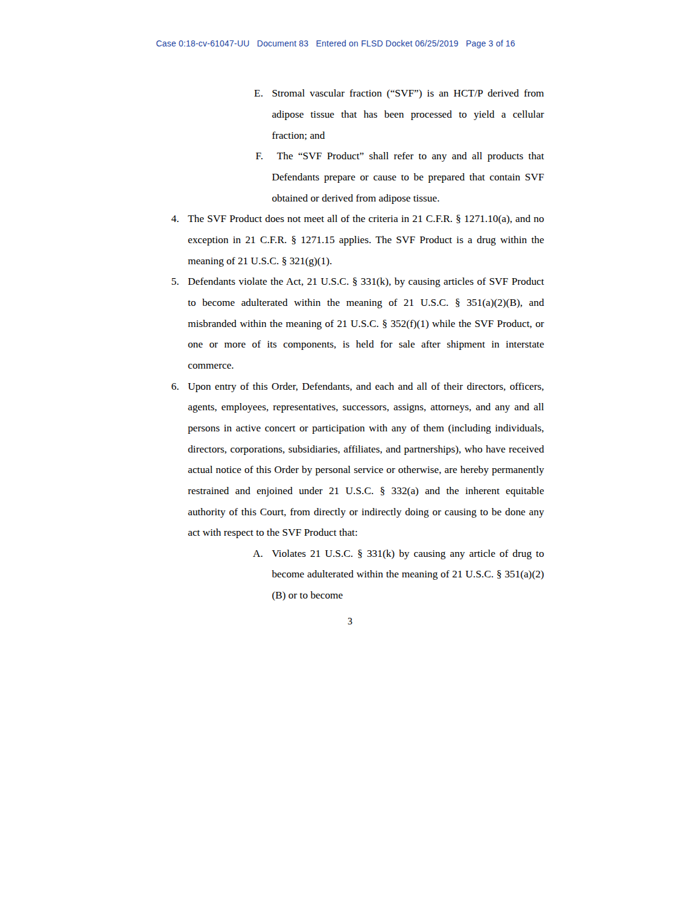Case 0:18-cv-61047-UU Document 83 Entered on FLSD Docket 06/25/2019 Page 3 of 16
E. Stromal vascular fraction (“SVF”) is an HCT/P derived from adipose tissue that has been processed to yield a cellular fraction; and
F. The “SVF Product” shall refer to any and all products that Defendants prepare or cause to be prepared that contain SVF obtained or derived from adipose tissue.
4. The SVF Product does not meet all of the criteria in 21 C.F.R. § 1271.10(a), and no exception in 21 C.F.R. § 1271.15 applies. The SVF Product is a drug within the meaning of 21 U.S.C. § 321(g)(1).
5. Defendants violate the Act, 21 U.S.C. § 331(k), by causing articles of SVF Product to become adulterated within the meaning of 21 U.S.C. § 351(a)(2)(B), and misbranded within the meaning of 21 U.S.C. § 352(f)(1) while the SVF Product, or one or more of its components, is held for sale after shipment in interstate commerce.
6. Upon entry of this Order, Defendants, and each and all of their directors, officers, agents, employees, representatives, successors, assigns, attorneys, and any and all persons in active concert or participation with any of them (including individuals, directors, corporations, subsidiaries, affiliates, and partnerships), who have received actual notice of this Order by personal service or otherwise, are hereby permanently restrained and enjoined under 21 U.S.C. § 332(a) and the inherent equitable authority of this Court, from directly or indirectly doing or causing to be done any act with respect to the SVF Product that:
A. Violates 21 U.S.C. § 331(k) by causing any article of drug to become adulterated within the meaning of 21 U.S.C. § 351(a)(2)(B) or to become
3